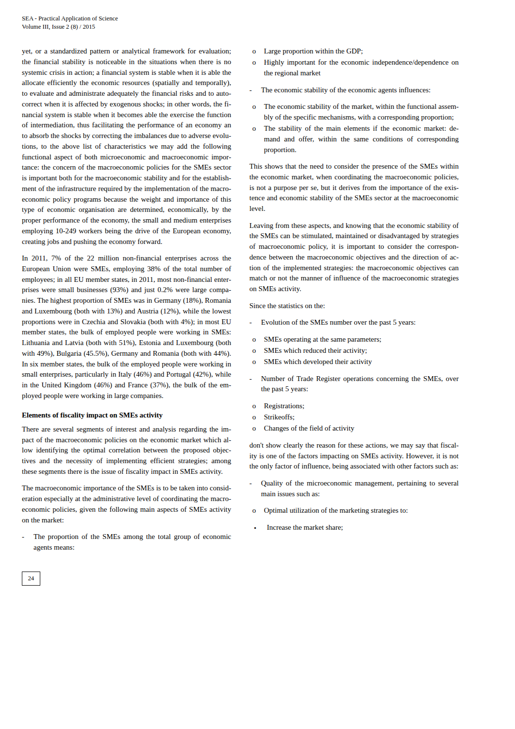SEA - Practical Application of Science
Volume III, Issue 2 (8) / 2015
yet, or a standardized pattern or analytical framework for evaluation; the financial stability is noticeable in the situations when there is no systemic crisis in action; a financial system is stable when it is able the allocate efficiently the economic resources (spatially and temporally), to evaluate and administrate adequately the financial risks and to autocorrect when it is affected by exogenous shocks; in other words, the financial system is stable when it becomes able the exercise the function of intermediation, thus facilitating the performance of an economy an to absorb the shocks by correcting the imbalances due to adverse evolutions, to the above list of characteristics we may add the following functional aspect of both microeconomic and macroeconomic importance: the concern of the macroeconomic policies for the SMEs sector is important both for the macroeconomic stability and for the establishment of the infrastructure required by the implementation of the macroeconomic policy programs because the weight and importance of this type of economic organisation are determined, economically, by the proper performance of the economy, the small and medium enterprises employing 10-249 workers being the drive of the European economy, creating jobs and pushing the economy forward.
In 2011, 7% of the 22 million non-financial enterprises across the European Union were SMEs, employing 38% of the total number of employees; in all EU member states, in 2011, most non-financial enterprises were small businesses (93%) and just 0.2% were large companies. The highest proportion of SMEs was in Germany (18%), Romania and Luxembourg (both with 13%) and Austria (12%), while the lowest proportions were in Czechia and Slovakia (both with 4%); in most EU member states, the bulk of employed people were working in SMEs: Lithuania and Latvia (both with 51%), Estonia and Luxembourg (both with 49%), Bulgaria (45.5%), Germany and Romania (both with 44%). In six member states, the bulk of the employed people were working in small enterprises, particularly in Italy (46%) and Portugal (42%), while in the United Kingdom (46%) and France (37%), the bulk of the employed people were working in large companies.
Elements of fiscality impact on SMEs activity
There are several segments of interest and analysis regarding the impact of the macroeconomic policies on the economic market which allow identifying the optimal correlation between the proposed objectives and the necessity of implementing efficient strategies; among these segments there is the issue of fiscality impact in SMEs activity.
The macroeconomic importance of the SMEs is to be taken into consideration especially at the administrative level of coordinating the macroeconomic policies, given the following main aspects of SMEs activity on the market:
The proportion of the SMEs among the total group of economic agents means:
Large proportion within the GDP;
Highly important for the economic independence/dependence on the regional market
The economic stability of the economic agents influences:
The economic stability of the market, within the functional assembly of the specific mechanisms, with a corresponding proportion;
The stability of the main elements if the economic market: demand and offer, within the same conditions of corresponding proportion.
This shows that the need to consider the presence of the SMEs within the economic market, when coordinating the macroeconomic policies, is not a purpose per se, but it derives from the importance of the existence and economic stability of the SMEs sector at the macroeconomic level.
Leaving from these aspects, and knowing that the economic stability of the SMEs can be stimulated, maintained or disadvantaged by strategies of macroeconomic policy, it is important to consider the correspondence between the macroeconomic objectives and the direction of action of the implemented strategies: the macroeconomic objectives can match or not the manner of influence of the macroeconomic strategies on SMEs activity.
Since the statistics on the:
Evolution of the SMEs number over the past 5 years:
SMEs operating at the same parameters;
SMEs which reduced their activity;
SMEs which developed their activity
Number of Trade Register operations concerning the SMEs, over the past 5 years:
Registrations;
Strikeoffs;
Changes of the field of activity
don't show clearly the reason for these actions, we may say that fiscality is one of the factors impacting on SMEs activity. However, it is not the only factor of influence, being associated with other factors such as:
Quality of the microeconomic management, pertaining to several main issues such as:
Optimal utilization of the marketing strategies to:
Increase the market share;
24